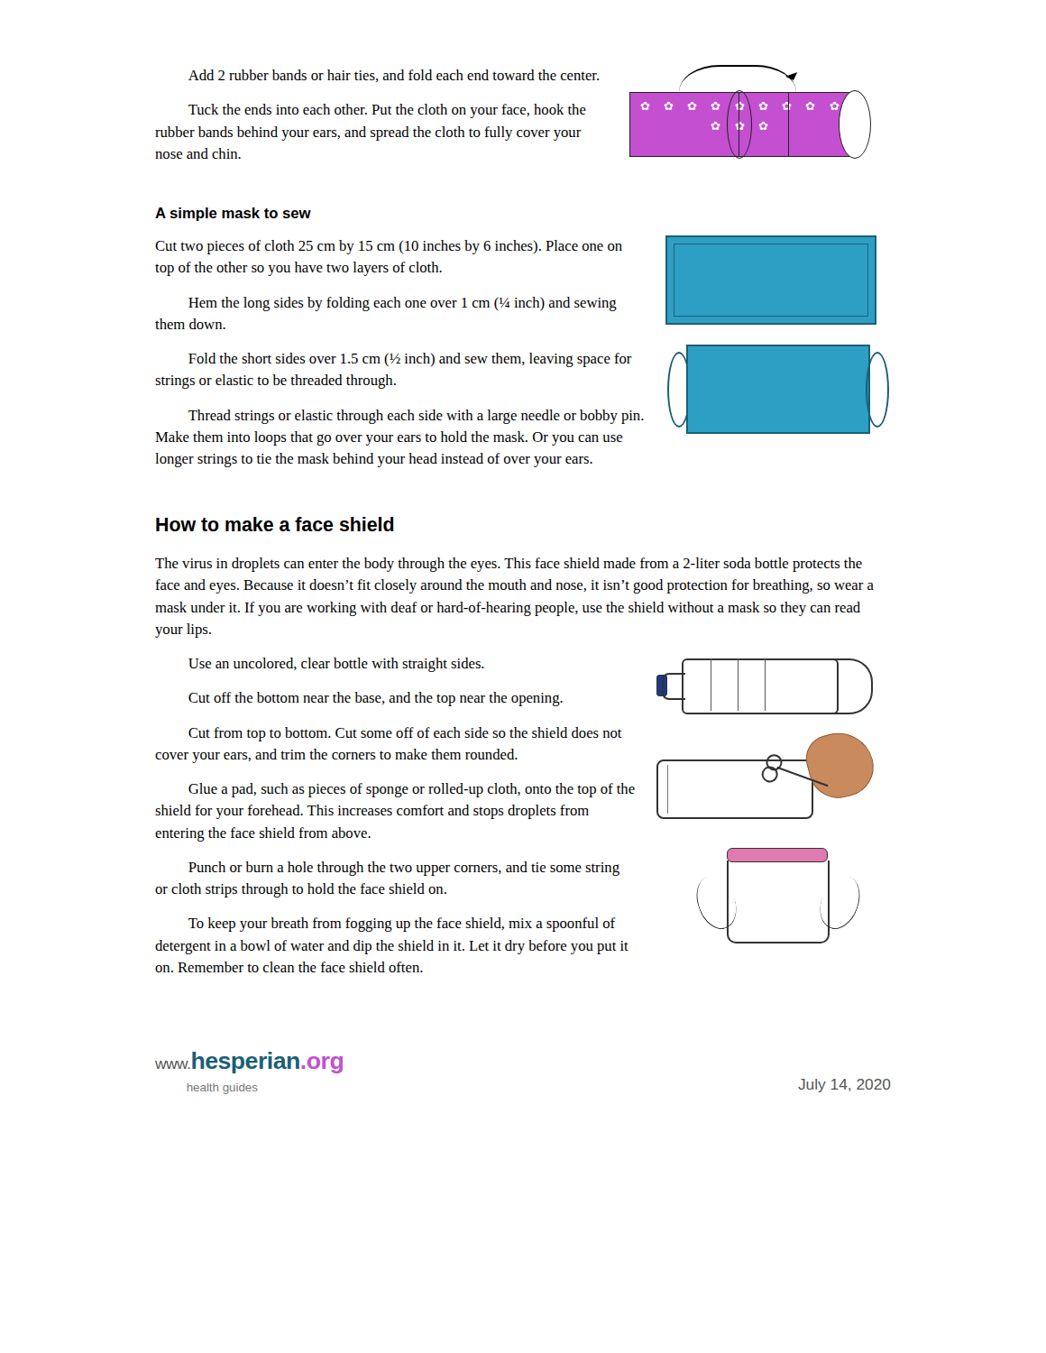Add 2 rubber bands or hair ties, and fold each end toward the center.
Tuck the ends into each other. Put the cloth on your face, hook the rubber bands behind your ears, and spread the cloth to fully cover your nose and chin.
A simple mask to sew
Cut two pieces of cloth 25 cm by 15 cm (10 inches by 6 inches). Place one on top of the other so you have two layers of cloth.
Hem the long sides by folding each one over 1 cm (¼ inch) and sewing them down.
Fold the short sides over 1.5 cm (½ inch) and sew them, leaving space for strings or elastic to be threaded through.
Thread strings or elastic through each side with a large needle or bobby pin. Make them into loops that go over your ears to hold the mask. Or you can use longer strings to tie the mask behind your head instead of over your ears.
How to make a face shield
The virus in droplets can enter the body through the eyes. This face shield made from a 2-liter soda bottle protects the face and eyes. Because it doesn’t fit closely around the mouth and nose, it isn’t good protection for breathing, so wear a mask under it. If you are working with deaf or hard-of-hearing people, use the shield without a mask so they can read your lips.
Use an uncolored, clear bottle with straight sides.
Cut off the bottom near the base, and the top near the opening.
Cut from top to bottom. Cut some off of each side so the shield does not cover your ears, and trim the corners to make them rounded.
Glue a pad, such as pieces of sponge or rolled-up cloth, onto the top of the shield for your forehead. This increases comfort and stops droplets from entering the face shield from above.
Punch or burn a hole through the two upper corners, and tie some string or cloth strips through to hold the face shield on.
To keep your breath from fogging up the face shield, mix a spoonful of detergent in a bowl of water and dip the shield in it. Let it dry before you put it on. Remember to clean the face shield often.
www. hesperian.org health guides
July 14, 2020